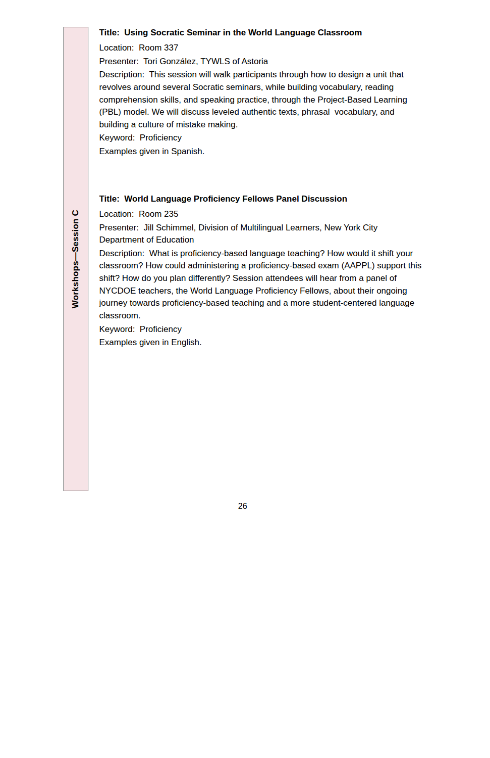Workshops—Session C
Title: Using Socratic Seminar in the World Language Classroom
Location: Room 337
Presenter: Tori González, TYWLS of Astoria
Description: This session will walk participants through how to design a unit that revolves around several Socratic seminars, while building vocabulary, reading comprehension skills, and speaking practice, through the Project-Based Learning (PBL) model. We will discuss leveled authentic texts, phrasal vocabulary, and building a culture of mistake making.
Keyword: Proficiency
Examples given in Spanish.
Title: World Language Proficiency Fellows Panel Discussion
Location: Room 235
Presenter: Jill Schimmel, Division of Multilingual Learners, New York City Department of Education
Description: What is proficiency-based language teaching? How would it shift your classroom? How could administering a proficiency-based exam (AAPPL) support this shift? How do you plan differently? Session attendees will hear from a panel of NYCDOE teachers, the World Language Proficiency Fellows, about their ongoing journey towards proficiency-based teaching and a more student-centered language classroom.
Keyword: Proficiency
Examples given in English.
26